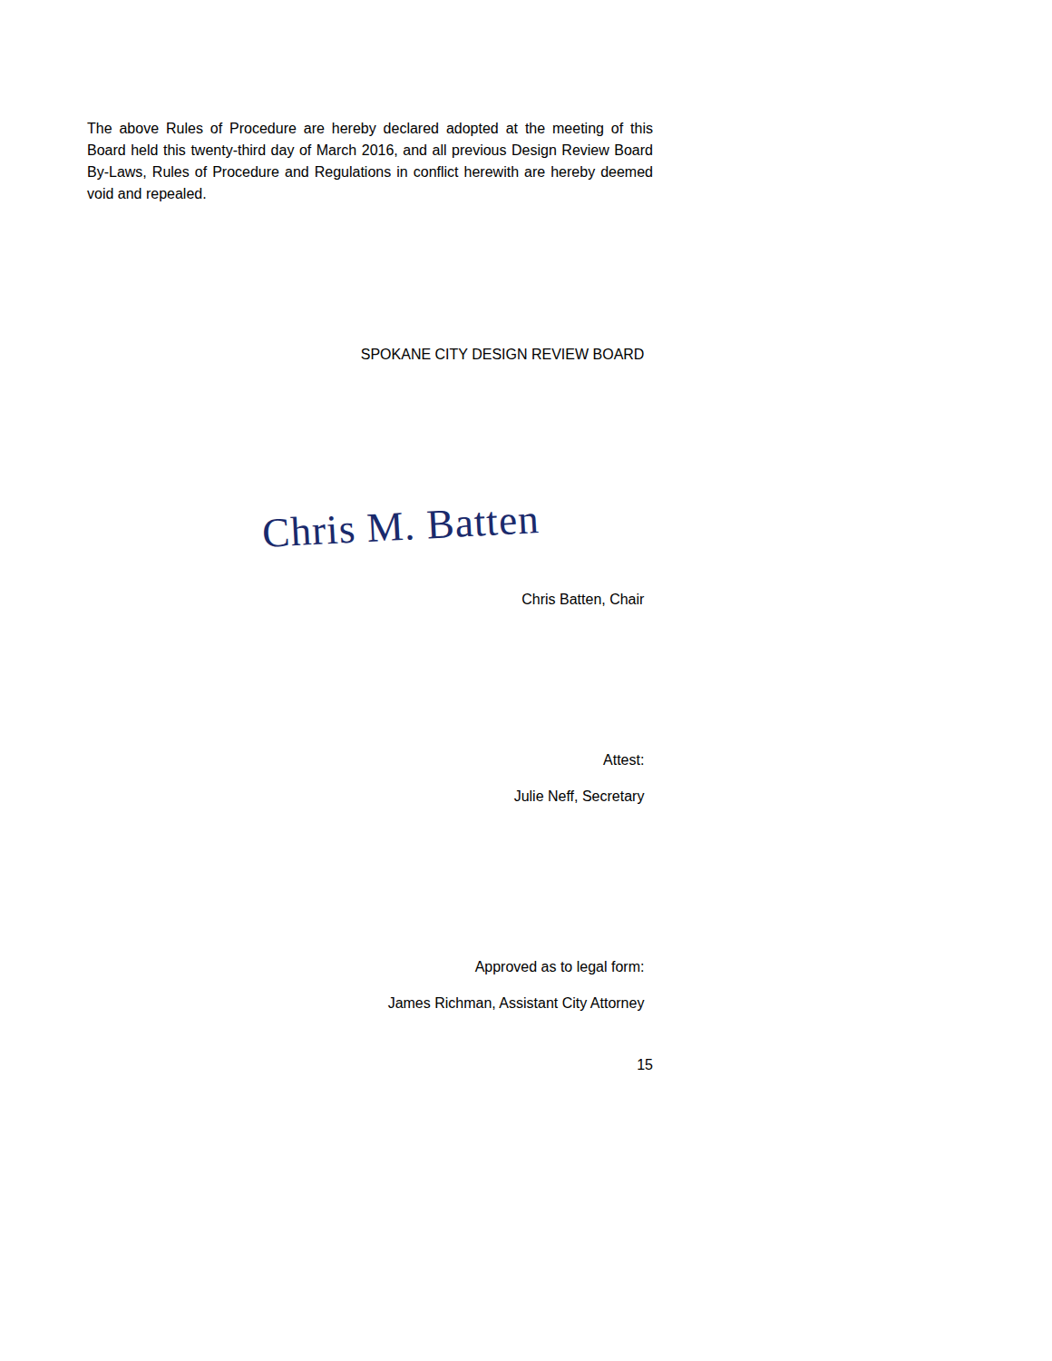The above Rules of Procedure are hereby declared adopted at the meeting of this Board held this twenty-third day of March 2016, and all previous Design Review Board By-Laws, Rules of Procedure and Regulations in conflict herewith are hereby deemed void and repealed.
SPOKANE CITY DESIGN REVIEW BOARD
Chris M. Batten
Chris Batten, Chair
Attest:
Julie Neff, Secretary
Approved as to legal form:
James Richman, Assistant City Attorney
15